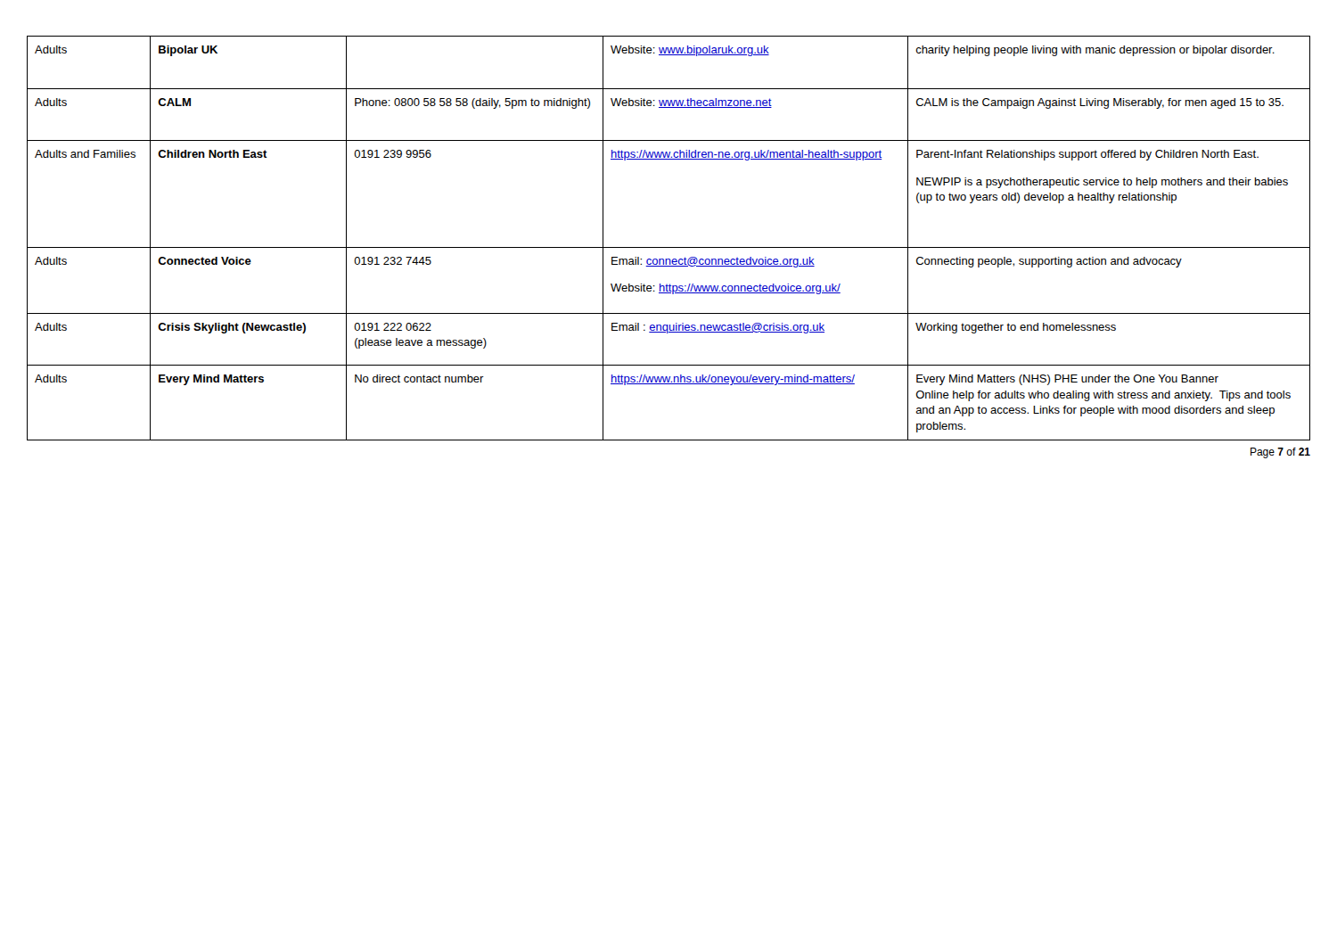| Adults | Bipolar UK | | Website: www.bipolaruk.org.uk | charity helping people living with manic depression or bipolar disorder. |
| Adults | CALM | Phone: 0800 58 58 58 (daily, 5pm to midnight) | Website: www.thecalmzone.net | CALM is the Campaign Against Living Miserably, for men aged 15 to 35. |
| Adults and Families | Children North East | 0191 239 9956 | https://www.children-ne.org.uk/mental-health-support | Parent-Infant Relationships support offered by Children North East. NEWPIP is a psychotherapeutic service to help mothers and their babies (up to two years old) develop a healthy relationship |
| Adults | Connected Voice | 0191 232 7445 | Email: connect@connectedvoice.org.uk Website: https://www.connectedvoice.org.uk/ | Connecting people, supporting action and advocacy |
| Adults | Crisis Skylight (Newcastle) | 0191 222 0622 (please leave a message) | Email : enquiries.newcastle@crisis.org.uk | Working together to end homelessness |
| Adults | Every Mind Matters | No direct contact number | https://www.nhs.uk/oneyou/every-mind-matters/ | Every Mind Matters (NHS) PHE under the One You Banner Online help for adults who dealing with stress and anxiety. Tips and tools and an App to access. Links for people with mood disorders and sleep problems. |
Page 7 of 21